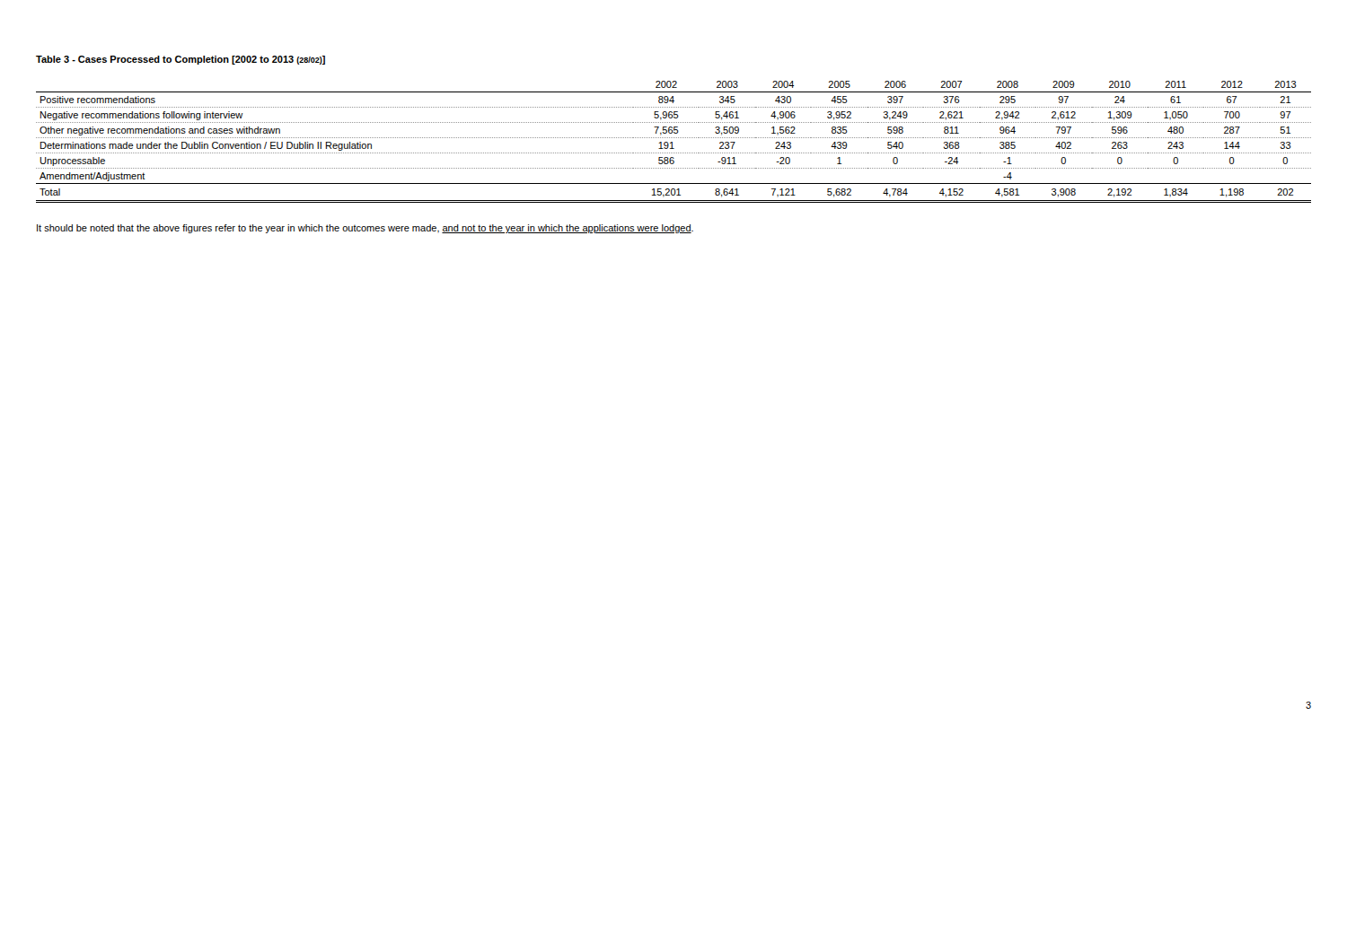Table 3 - Cases Processed to Completion [2002 to 2013 (28/02)]
| | 2002 | 2003 | 2004 | 2005 | 2006 | 2007 | 2008 | 2009 | 2010 | 2011 | 2012 | 2013 |
| --- | --- | --- | --- | --- | --- | --- | --- | --- | --- | --- | --- | --- |
| Positive recommendations | 894 | 345 | 430 | 455 | 397 | 376 | 295 | 97 | 24 | 61 | 67 | 21 |
| Negative recommendations following interview | 5,965 | 5,461 | 4,906 | 3,952 | 3,249 | 2,621 | 2,942 | 2,612 | 1,309 | 1,050 | 700 | 97 |
| Other negative recommendations and cases withdrawn | 7,565 | 3,509 | 1,562 | 835 | 598 | 811 | 964 | 797 | 596 | 480 | 287 | 51 |
| Determinations made under the Dublin Convention / EU Dublin II Regulation | 191 | 237 | 243 | 439 | 540 | 368 | 385 | 402 | 263 | 243 | 144 | 33 |
| Unprocessable | 586 | -911 | -20 | 1 | 0 | -24 | -1 | 0 | 0 | 0 | 0 | 0 |
| Amendment/Adjustment | | | | | | | -4 | | | | | |
| Total | 15,201 | 8,641 | 7,121 | 5,682 | 4,784 | 4,152 | 4,581 | 3,908 | 2,192 | 1,834 | 1,198 | 202 |
It should be noted that the above figures refer to the year in which the outcomes were made, and not to the year in which the applications were lodged.
3